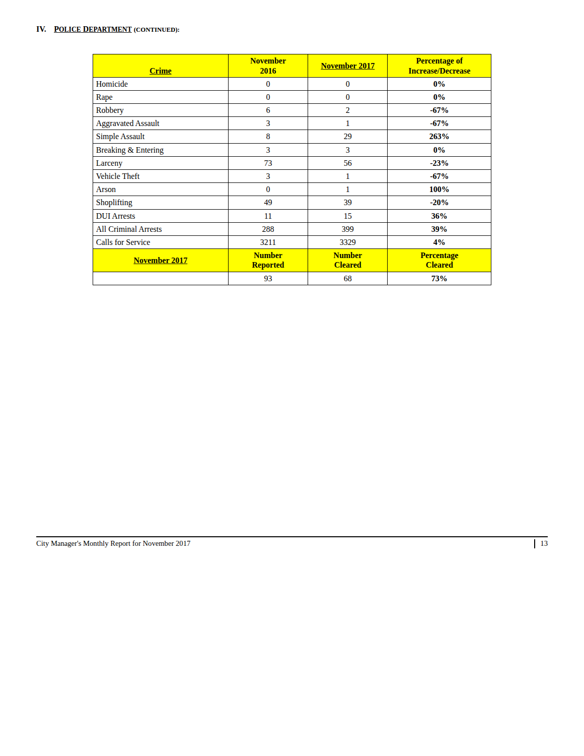IV. POLICE DEPARTMENT (continued):
| Crime | November 2016 | November 2017 | Percentage of Increase/Decrease |
| --- | --- | --- | --- |
| Homicide | 0 | 0 | 0% |
| Rape | 0 | 0 | 0% |
| Robbery | 6 | 2 | -67% |
| Aggravated Assault | 3 | 1 | -67% |
| Simple Assault | 8 | 29 | 263% |
| Breaking & Entering | 3 | 3 | 0% |
| Larceny | 73 | 56 | -23% |
| Vehicle Theft | 3 | 1 | -67% |
| Arson | 0 | 1 | 100% |
| Shoplifting | 49 | 39 | -20% |
| DUI Arrests | 11 | 15 | 36% |
| All Criminal Arrests | 288 | 399 | 39% |
| Calls for Service | 3211 | 3329 | 4% |
| November 2017 | Number Reported | Number Cleared | Percentage Cleared |
| | 93 | 68 | 73% |
13 City Manager's Monthly Report for November 2017